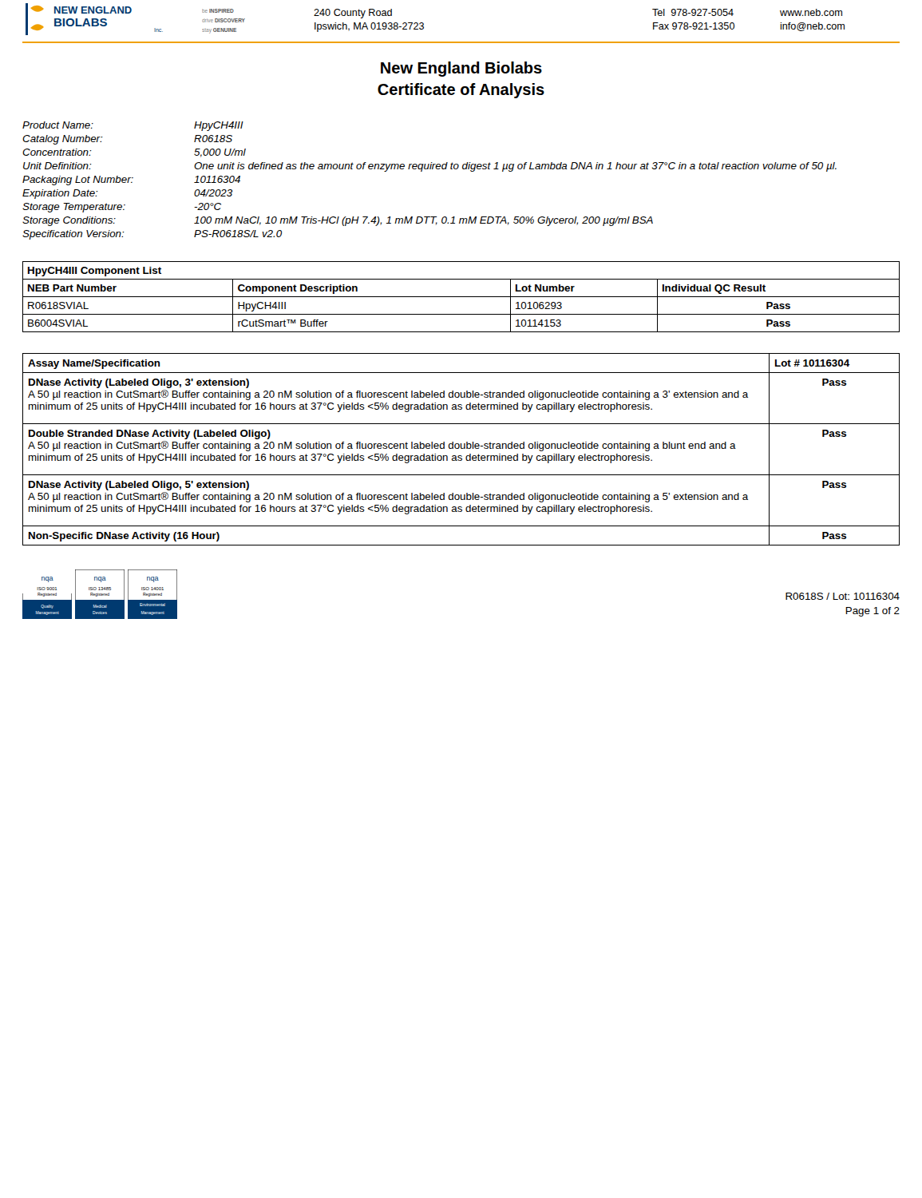240 County Road
Ipswich, MA 01938-2723
Tel 978-927-5054
Fax 978-921-1350
www.neb.com
info@neb.com
New England Biolabs
Certificate of Analysis
| Product Name: | HpyCH4III |
| Catalog Number: | R0618S |
| Concentration: | 5,000 U/ml |
| Unit Definition: | One unit is defined as the amount of enzyme required to digest 1 µg of Lambda DNA in 1 hour at 37°C in a total reaction volume of 50 µl. |
| Packaging Lot Number: | 10116304 |
| Expiration Date: | 04/2023 |
| Storage Temperature: | -20°C |
| Storage Conditions: | 100 mM NaCl, 10 mM Tris-HCl (pH 7.4), 1 mM DTT, 0.1 mM EDTA, 50% Glycerol, 200 µg/ml BSA |
| Specification Version: | PS-R0618S/L v2.0 |
HpyCH4III Component List
| NEB Part Number | Component Description | Lot Number | Individual QC Result |
| --- | --- | --- | --- |
| R0618SVIAL | HpyCH4III | 10106293 | Pass |
| B6004SVIAL | rCutSmart™ Buffer | 10114153 | Pass |
| Assay Name/Specification | Lot # 10116304 |
| --- | --- |
| DNase Activity (Labeled Oligo, 3' extension) A 50 µl reaction in CutSmart® Buffer containing a 20 nM solution of a fluorescent labeled double-stranded oligonucleotide containing a 3' extension and a minimum of 25 units of HpyCH4III incubated for 16 hours at 37°C yields <5% degradation as determined by capillary electrophoresis. | Pass |
| Double Stranded DNase Activity (Labeled Oligo) A 50 µl reaction in CutSmart® Buffer containing a 20 nM solution of a fluorescent labeled double-stranded oligonucleotide containing a blunt end and a minimum of 25 units of HpyCH4III incubated for 16 hours at 37°C yields <5% degradation as determined by capillary electrophoresis. | Pass |
| DNase Activity (Labeled Oligo, 5' extension) A 50 µl reaction in CutSmart® Buffer containing a 20 nM solution of a fluorescent labeled double-stranded oligonucleotide containing a 5' extension and a minimum of 25 units of HpyCH4III incubated for 16 hours at 37°C yields <5% degradation as determined by capillary electrophoresis. | Pass |
| Non-Specific DNase Activity (16 Hour) | Pass |
R0618S / Lot: 10116304
Page 1 of 2